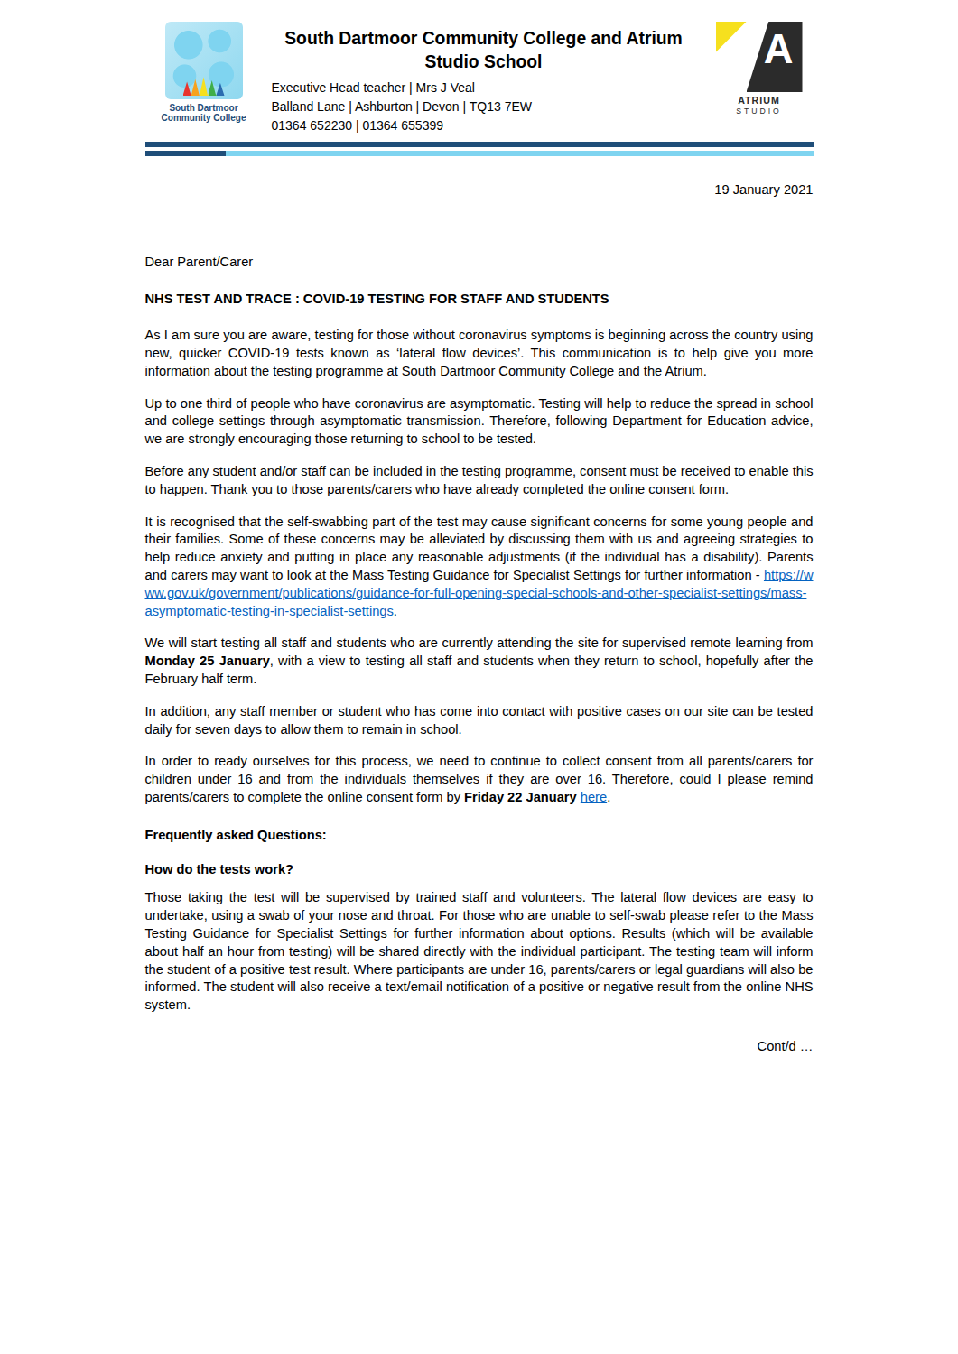South Dartmoor
Community College
South Dartmoor Community College and Atrium Studio School
Executive Head teacher | Mrs J Veal
Balland Lane | Ashburton | Devon | TQ13 7EW
01364 652230 | 01364 655399
A
ATRIUMSTUDIO
19 January 2021
Dear Parent/Carer
NHS Test and Trace : COVID-19 Testing for Staff and Students
As I am sure you are aware, testing for those without coronavirus symptoms is beginning across the country using new, quicker COVID-19 tests known as ‘lateral flow devices’. This communication is to help give you more information about the testing programme at South Dartmoor Community College and the Atrium.
Up to one third of people who have coronavirus are asymptomatic. Testing will help to reduce the spread in school and college settings through asymptomatic transmission. Therefore, following Department for Education advice, we are strongly encouraging those returning to school to be tested.
Before any student and/or staff can be included in the testing programme, consent must be received to enable this to happen. Thank you to those parents/carers who have already completed the online consent form.
It is recognised that the self-swabbing part of the test may cause significant concerns for some young people and their families. Some of these concerns may be alleviated by discussing them with us and agreeing strategies to help reduce anxiety and putting in place any reasonable adjustments (if the individual has a disability). Parents and carers may want to look at the Mass Testing Guidance for Specialist Settings for further information - https://www.gov.uk/government/publications/guidance-for-full-opening-special-schools-and-other-specialist-settings/mass-asymptomatic-testing-in-specialist-settings.
We will start testing all staff and students who are currently attending the site for supervised remote learning from Monday 25 January, with a view to testing all staff and students when they return to school, hopefully after the February half term.
In addition, any staff member or student who has come into contact with positive cases on our site can be tested daily for seven days to allow them to remain in school.
In order to ready ourselves for this process, we need to continue to collect consent from all parents/carers for children under 16 and from the individuals themselves if they are over 16. Therefore, could I please remind parents/carers to complete the online consent form by Friday 22 January here.
Frequently asked Questions:
How do the tests work?
Those taking the test will be supervised by trained staff and volunteers. The lateral flow devices are easy to undertake, using a swab of your nose and throat. For those who are unable to self-swab please refer to the Mass Testing Guidance for Specialist Settings for further information about options. Results (which will be available about half an hour from testing) will be shared directly with the individual participant. The testing team will inform the student of a positive test result. Where participants are under 16, parents/carers or legal guardians will also be informed. The student will also receive a text/email notification of a positive or negative result from the online NHS system.
Cont/d …